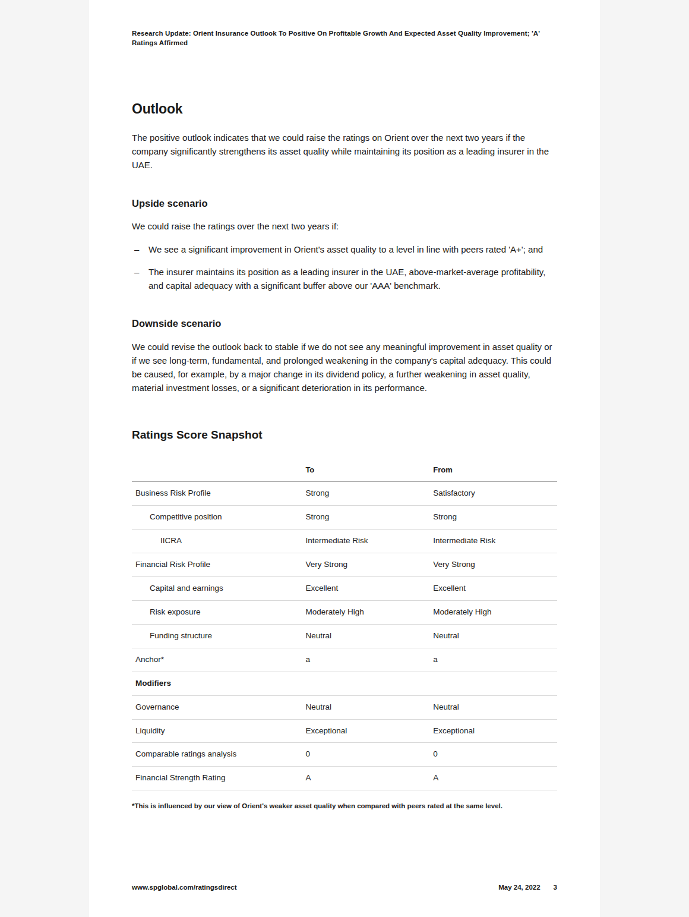Research Update: Orient Insurance Outlook To Positive On Profitable Growth And Expected Asset Quality Improvement; 'A' Ratings Affirmed
Outlook
The positive outlook indicates that we could raise the ratings on Orient over the next two years if the company significantly strengthens its asset quality while maintaining its position as a leading insurer in the UAE.
Upside scenario
We could raise the ratings over the next two years if:
We see a significant improvement in Orient's asset quality to a level in line with peers rated 'A+'; and
The insurer maintains its position as a leading insurer in the UAE, above-market-average profitability, and capital adequacy with a significant buffer above our 'AAA' benchmark.
Downside scenario
We could revise the outlook back to stable if we do not see any meaningful improvement in asset quality or if we see long-term, fundamental, and prolonged weakening in the company's capital adequacy. This could be caused, for example, by a major change in its dividend policy, a further weakening in asset quality, material investment losses, or a significant deterioration in its performance.
Ratings Score Snapshot
| | To | From |
| --- | --- | --- |
| Business Risk Profile | Strong | Satisfactory |
| Competitive position | Strong | Strong |
| IICRA | Intermediate Risk | Intermediate Risk |
| Financial Risk Profile | Very Strong | Very Strong |
| Capital and earnings | Excellent | Excellent |
| Risk exposure | Moderately High | Moderately High |
| Funding structure | Neutral | Neutral |
| Anchor* | a | a |
| Modifiers | | |
| Governance | Neutral | Neutral |
| Liquidity | Exceptional | Exceptional |
| Comparable ratings analysis | 0 | 0 |
| Financial Strength Rating | A | A |
*This is influenced by our view of Orient's weaker asset quality when compared with peers rated at the same level.
www.spglobal.com/ratingsdirect
May 24, 20223